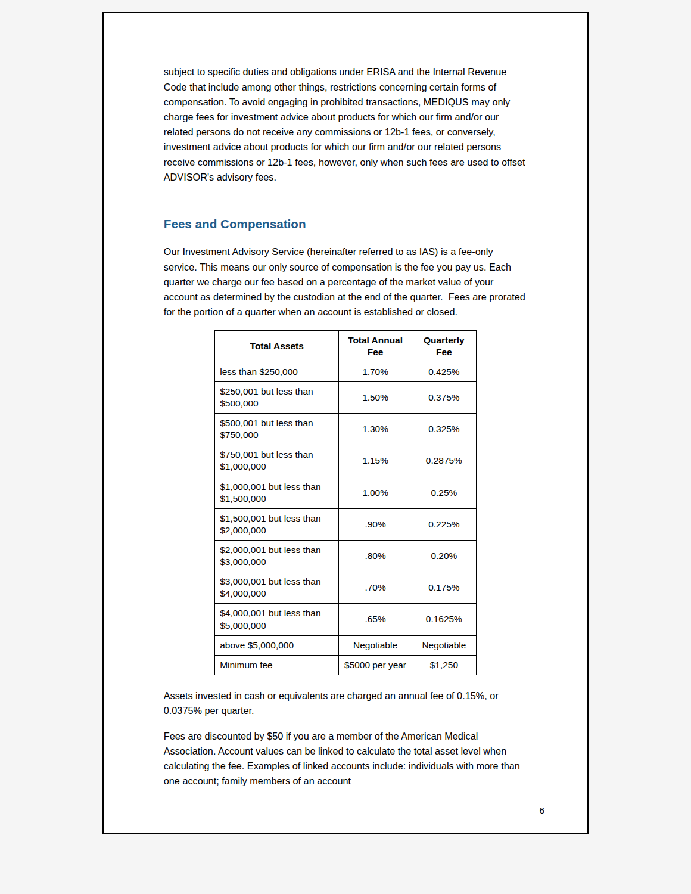subject to specific duties and obligations under ERISA and the Internal Revenue Code that include among other things, restrictions concerning certain forms of compensation. To avoid engaging in prohibited transactions, MEDIQUS may only charge fees for investment advice about products for which our firm and/or our related persons do not receive any commissions or 12b-1 fees, or conversely, investment advice about products for which our firm and/or our related persons receive commissions or 12b-1 fees, however, only when such fees are used to offset ADVISOR's advisory fees.
Fees and Compensation
Our Investment Advisory Service (hereinafter referred to as IAS) is a fee-only service. This means our only source of compensation is the fee you pay us. Each quarter we charge our fee based on a percentage of the market value of your account as determined by the custodian at the end of the quarter. Fees are prorated for the portion of a quarter when an account is established or closed.
| Total Assets | Total Annual Fee | Quarterly Fee |
| --- | --- | --- |
| less than $250,000 | 1.70% | 0.425% |
| $250,001 but less than $500,000 | 1.50% | 0.375% |
| $500,001 but less than $750,000 | 1.30% | 0.325% |
| $750,001 but less than $1,000,000 | 1.15% | 0.2875% |
| $1,000,001 but less than $1,500,000 | 1.00% | 0.25% |
| $1,500,001 but less than $2,000,000 | .90% | 0.225% |
| $2,000,001 but less than $3,000,000 | .80% | 0.20% |
| $3,000,001 but less than $4,000,000 | .70% | 0.175% |
| $4,000,001 but less than $5,000,000 | .65% | 0.1625% |
| above $5,000,000 | Negotiable | Negotiable |
| Minimum fee | $5000 per year | $1,250 |
Assets invested in cash or equivalents are charged an annual fee of 0.15%, or 0.0375% per quarter.
Fees are discounted by $50 if you are a member of the American Medical Association. Account values can be linked to calculate the total asset level when calculating the fee. Examples of linked accounts include: individuals with more than one account; family members of an account
6